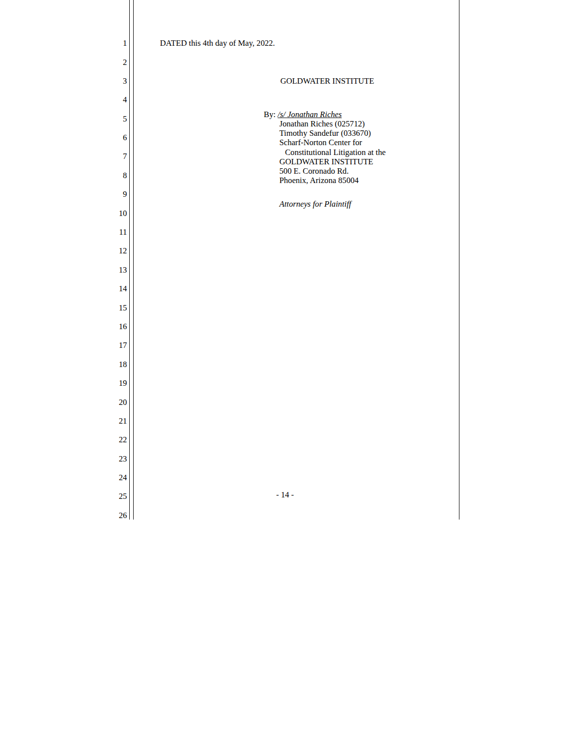1
2
3
4
5
6
7
8
9
10
11
12
13
14
15
16
17
18
19
20
21
22
23
24
25
26
27
28
DATED this 4th day of May, 2022.
GOLDWATER INSTITUTE
By: /s/ Jonathan Riches
Jonathan Riches (025712)
Timothy Sandefur (033670)
Scharf-Norton Center for
Constitutional Litigation at the
GOLDWATER INSTITUTE
500 E. Coronado Rd.
Phoenix, Arizona 85004
Attorneys for Plaintiff
- 14 -